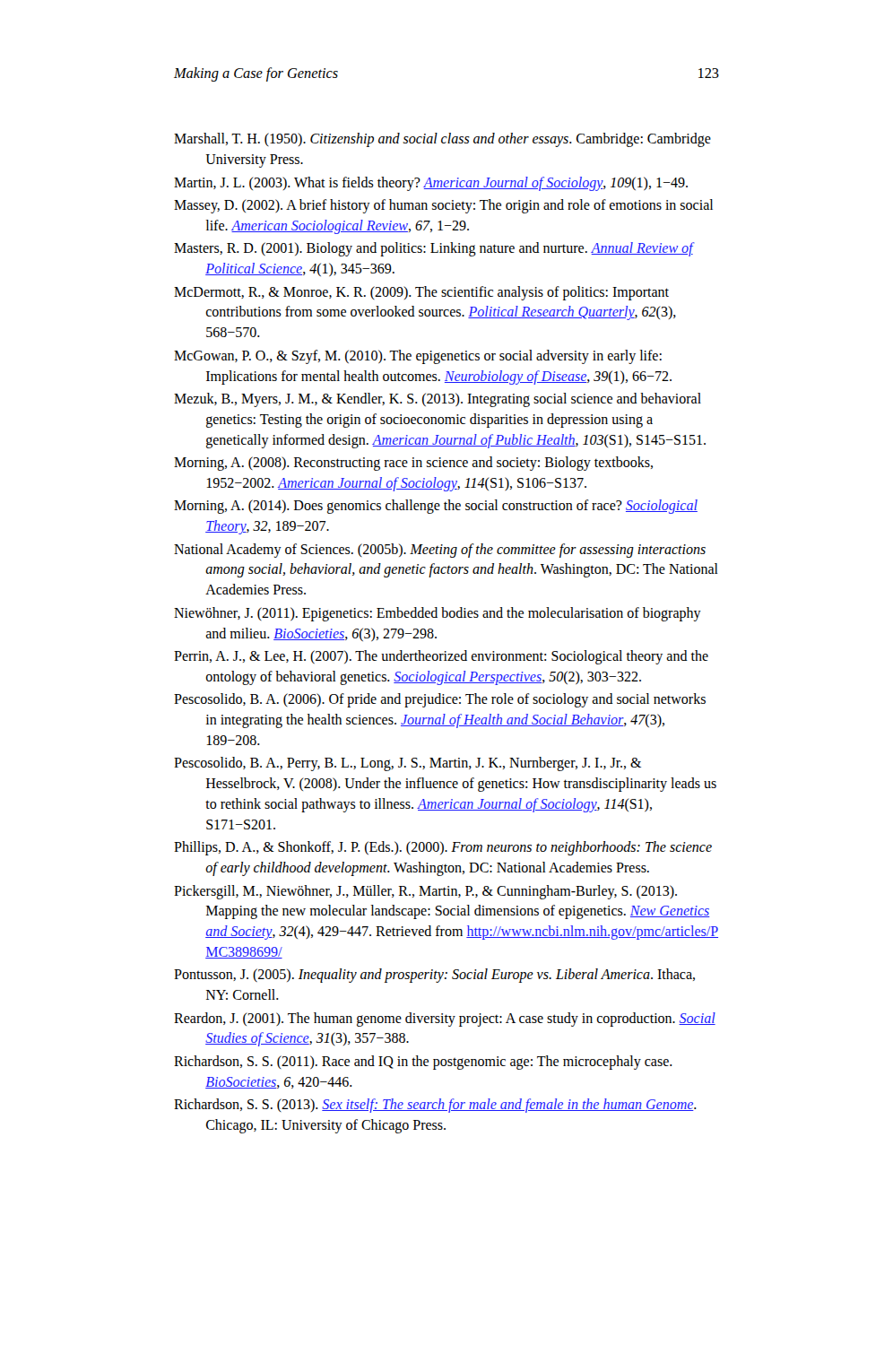Making a Case for Genetics 123
Marshall, T. H. (1950). Citizenship and social class and other essays. Cambridge: Cambridge University Press.
Martin, J. L. (2003). What is fields theory? American Journal of Sociology, 109(1), 1−49.
Massey, D. (2002). A brief history of human society: The origin and role of emotions in social life. American Sociological Review, 67, 1−29.
Masters, R. D. (2001). Biology and politics: Linking nature and nurture. Annual Review of Political Science, 4(1), 345−369.
McDermott, R., & Monroe, K. R. (2009). The scientific analysis of politics: Important contributions from some overlooked sources. Political Research Quarterly, 62(3), 568−570.
McGowan, P. O., & Szyf, M. (2010). The epigenetics or social adversity in early life: Implications for mental health outcomes. Neurobiology of Disease, 39(1), 66−72.
Mezuk, B., Myers, J. M., & Kendler, K. S. (2013). Integrating social science and behavioral genetics: Testing the origin of socioeconomic disparities in depression using a genetically informed design. American Journal of Public Health, 103(S1), S145−S151.
Morning, A. (2008). Reconstructing race in science and society: Biology textbooks, 1952−2002. American Journal of Sociology, 114(S1), S106−S137.
Morning, A. (2014). Does genomics challenge the social construction of race? Sociological Theory, 32, 189−207.
National Academy of Sciences. (2005b). Meeting of the committee for assessing interactions among social, behavioral, and genetic factors and health. Washington, DC: The National Academies Press.
Niewöhner, J. (2011). Epigenetics: Embedded bodies and the molecularisation of biography and milieu. BioSocieties, 6(3), 279−298.
Perrin, A. J., & Lee, H. (2007). The undertheorized environment: Sociological theory and the ontology of behavioral genetics. Sociological Perspectives, 50(2), 303−322.
Pescosolido, B. A. (2006). Of pride and prejudice: The role of sociology and social networks in integrating the health sciences. Journal of Health and Social Behavior, 47(3), 189−208.
Pescosolido, B. A., Perry, B. L., Long, J. S., Martin, J. K., Nurnberger, J. I., Jr., & Hesselbrock, V. (2008). Under the influence of genetics: How transdisciplinarity leads us to rethink social pathways to illness. American Journal of Sociology, 114(S1), S171−S201.
Phillips, D. A., & Shonkoff, J. P. (Eds.). (2000). From neurons to neighborhoods: The science of early childhood development. Washington, DC: National Academies Press.
Pickersgill, M., Niewöhner, J., Müller, R., Martin, P., & Cunningham-Burley, S. (2013). Mapping the new molecular landscape: Social dimensions of epigenetics. New Genetics and Society, 32(4), 429−447. Retrieved from http://www.ncbi.nlm.nih.gov/pmc/articles/PMC3898699/
Pontusson, J. (2005). Inequality and prosperity: Social Europe vs. Liberal America. Ithaca, NY: Cornell.
Reardon, J. (2001). The human genome diversity project: A case study in coproduction. Social Studies of Science, 31(3), 357−388.
Richardson, S. S. (2011). Race and IQ in the postgenomic age: The microcephaly case. BioSocieties, 6, 420−446.
Richardson, S. S. (2013). Sex itself: The search for male and female in the human Genome. Chicago, IL: University of Chicago Press.